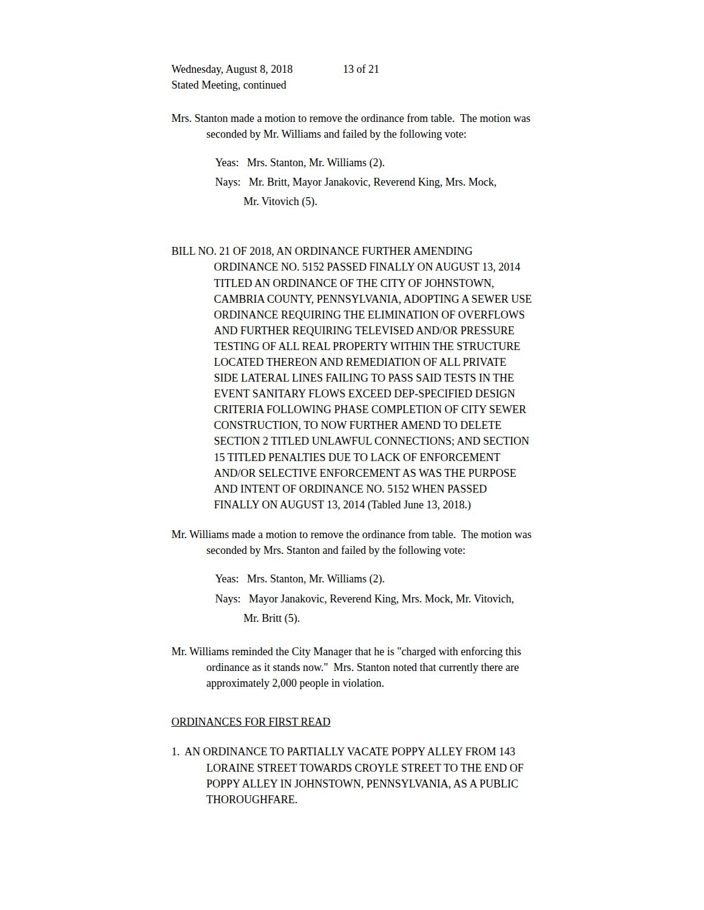Wednesday, August 8, 201813 of 21
Stated Meeting, continued
Mrs. Stanton made a motion to remove the ordinance from table. The motion was seconded by Mr. Williams and failed by the following vote:
Yeas: Mrs. Stanton, Mr. Williams (2).
Nays: Mr. Britt, Mayor Janakovic, Reverend King, Mrs. Mock,
Mr. Vitovich (5).
BILL NO. 21 OF 2018, AN ORDINANCE FURTHER AMENDING ORDINANCE NO. 5152 PASSED FINALLY ON AUGUST 13, 2014 TITLED AN ORDINANCE OF THE CITY OF JOHNSTOWN, CAMBRIA COUNTY, PENNSYLVANIA, ADOPTING A SEWER USE ORDINANCE REQUIRING THE ELIMINATION OF OVERFLOWS AND FURTHER REQUIRING TELEVISED AND/OR PRESSURE TESTING OF ALL REAL PROPERTY WITHIN THE STRUCTURE LOCATED THEREON AND REMEDIATION OF ALL PRIVATE SIDE LATERAL LINES FAILING TO PASS SAID TESTS IN THE EVENT SANITARY FLOWS EXCEED DEP-SPECIFIED DESIGN CRITERIA FOLLOWING PHASE COMPLETION OF CITY SEWER CONSTRUCTION, TO NOW FURTHER AMEND TO DELETE SECTION 2 TITLED UNLAWFUL CONNECTIONS; AND SECTION 15 TITLED PENALTIES DUE TO LACK OF ENFORCEMENT AND/OR SELECTIVE ENFORCEMENT AS WAS THE PURPOSE AND INTENT OF ORDINANCE NO. 5152 WHEN PASSED FINALLY ON AUGUST 13, 2014 (Tabled June 13, 2018.)
Mr. Williams made a motion to remove the ordinance from table. The motion was seconded by Mrs. Stanton and failed by the following vote:
Yeas: Mrs. Stanton, Mr. Williams (2).
Nays: Mayor Janakovic, Reverend King, Mrs. Mock, Mr. Vitovich,
Mr. Britt (5).
Mr. Williams reminded the City Manager that he is "charged with enforcing this ordinance as it stands now." Mrs. Stanton noted that currently there are approximately 2,000 people in violation.
ORDINANCES FOR FIRST READ
1. AN ORDINANCE TO PARTIALLY VACATE POPPY ALLEY FROM 143 LORAINE STREET TOWARDS CROYLE STREET TO THE END OF POPPY ALLEY IN JOHNSTOWN, PENNSYLVANIA, AS A PUBLIC THOROUGHFARE.